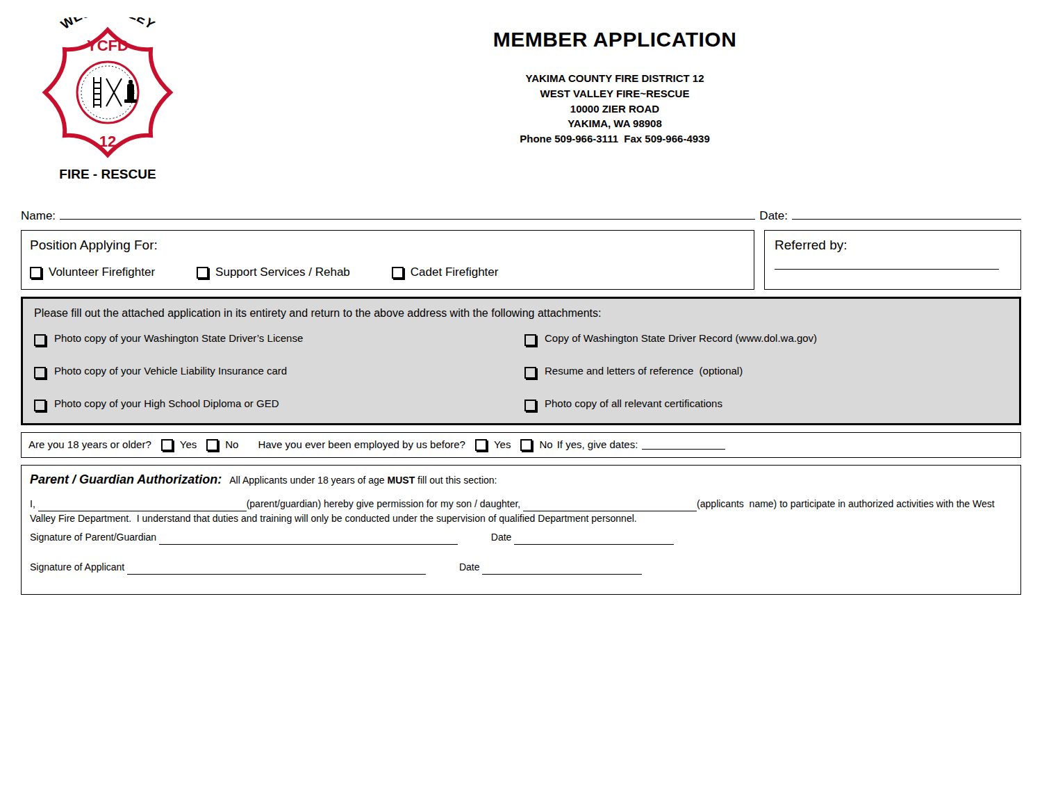YCFD 12 WEST VALLEY FIRE - RESCUE
MEMBER APPLICATION
YAKIMA COUNTY FIRE DISTRICT 12
WEST VALLEY FIRE~RESCUE
10000 ZIER ROAD
YAKIMA, WA 98908
Phone 509-966-3111 Fax 509-966-4939
Name: Date:
Position Applying For:
Volunteer Firefighter Support Services / Rehab Cadet Firefighter
Referred by:
Please fill out the attached application in its entirety and return to the above address with the following attachments:
Photo copy of your Washington State Driver’s License
Copy of Washington State Driver Record (www.dol.wa.gov)
Photo copy of your Vehicle Liability Insurance card
Resume and letters of reference (optional)
Photo copy of your High School Diploma or GED
Photo copy of all relevant certifications
Are you 18 years or older? Yes No Have you ever been employed by us before? Yes No If yes, give dates:
Parent / Guardian Authorization: All Applicants under 18 years of age MUST fill out this section:
I, (parent/guardian) hereby give permission for my son / daughter, (applicants name) to participate in authorized activities with the West Valley Fire Department. I understand that duties and training will only be conducted under the supervision of qualified Department personnel.
Signature of Parent/Guardian Date
Signature of Applicant Date